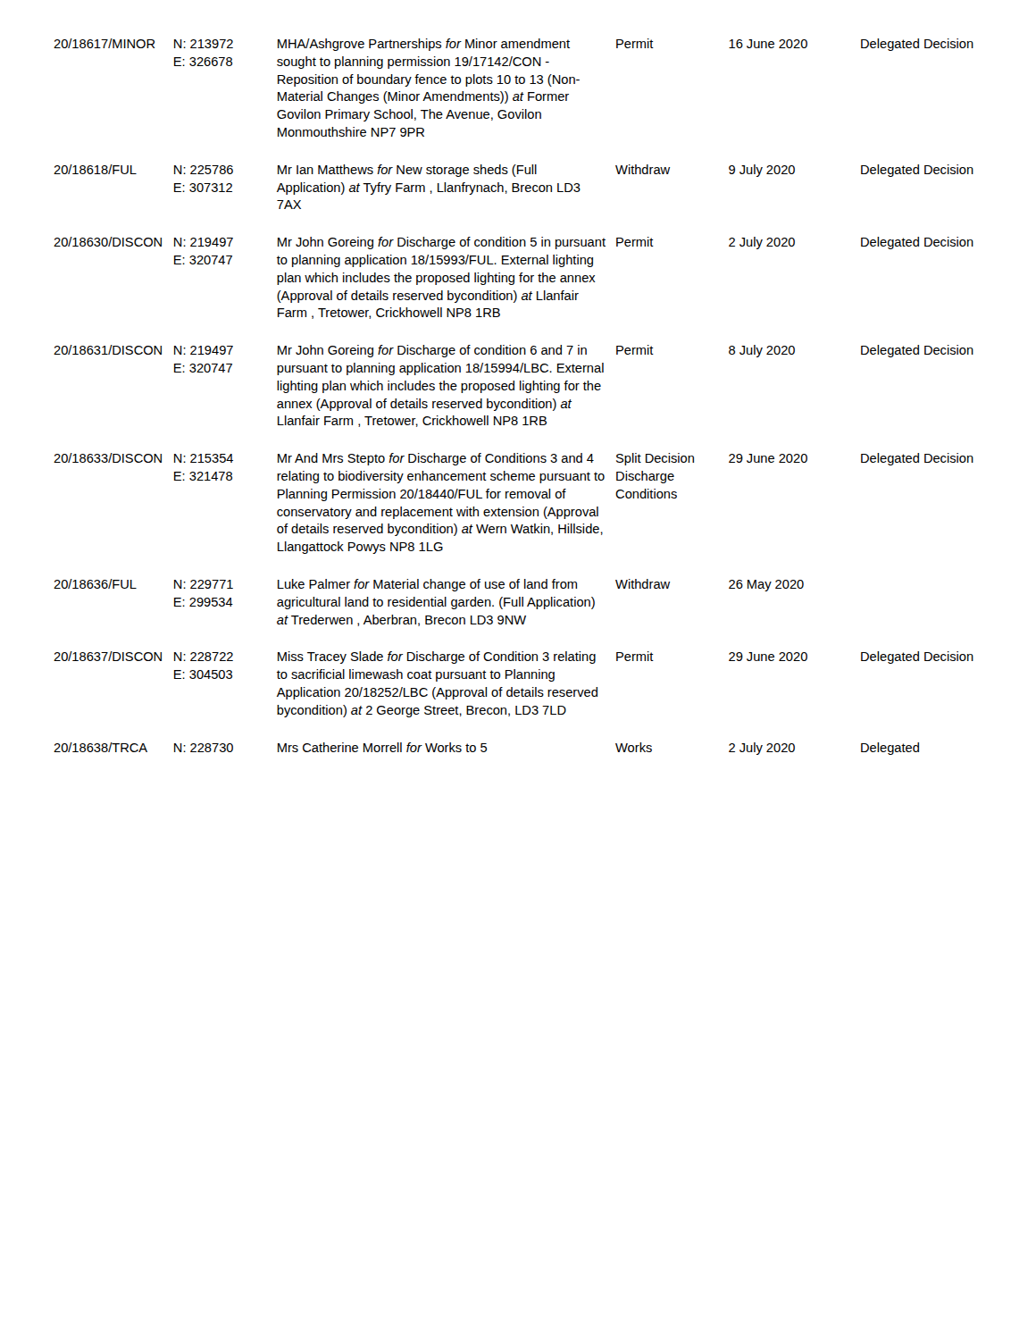| 20/18617/MINOR | N: 213972 E: 326678 | MHA/Ashgrove Partnerships for Minor amendment sought to planning permission 19/17142/CON - Reposition of boundary fence to plots 10 to 13 (Non-Material Changes (Minor Amendments)) at Former Govilon Primary School, The Avenue, Govilon Monmouthshire NP7 9PR | Permit | 16 June 2020 | Delegated Decision |
| 20/18618/FUL | N: 225786 E: 307312 | Mr Ian Matthews for New storage sheds (Full Application) at Tyfry Farm , Llanfrynach, Brecon LD3 7AX | Withdraw | 9 July 2020 | Delegated Decision |
| 20/18630/DISCON | N: 219497 E: 320747 | Mr John Goreing for Discharge of condition 5 in pursuant to planning application 18/15993/FUL. External lighting plan which includes the proposed lighting for the annex (Approval of details reserved bycondition) at Llanfair Farm , Tretower, Crickhowell NP8 1RB | Permit | 2 July 2020 | Delegated Decision |
| 20/18631/DISCON | N: 219497 E: 320747 | Mr John Goreing for Discharge of condition 6 and 7 in pursuant to planning application 18/15994/LBC. External lighting plan which includes the proposed lighting for the annex (Approval of details reserved bycondition) at Llanfair Farm , Tretower, Crickhowell NP8 1RB | Permit | 8 July 2020 | Delegated Decision |
| 20/18633/DISCON | N: 215354 E: 321478 | Mr And Mrs Stepto for Discharge of Conditions 3 and 4 relating to biodiversity enhancement scheme pursuant to Planning Permission 20/18440/FUL for removal of conservatory and replacement with extension (Approval of details reserved bycondition) at Wern Watkin, Hillside, Llangattock Powys NP8 1LG | Split Decision Discharge Conditions | 29 June 2020 | Delegated Decision |
| 20/18636/FUL | N: 229771 E: 299534 | Luke Palmer for Material change of use of land from agricultural land to residential garden. (Full Application) at Trederwen , Aberbran, Brecon LD3 9NW | Withdraw | 26 May 2020 | |
| 20/18637/DISCON | N: 228722 E: 304503 | Miss Tracey Slade for Discharge of Condition 3 relating to sacrificial limewash coat pursuant to Planning Application 20/18252/LBC (Approval of details reserved bycondition) at 2 George Street, Brecon, LD3 7LD | Permit | 29 June 2020 | Delegated Decision |
| 20/18638/TRCA | N: 228730 | Mrs Catherine Morrell for Works to 5 | Works | 2 July 2020 | Delegated |